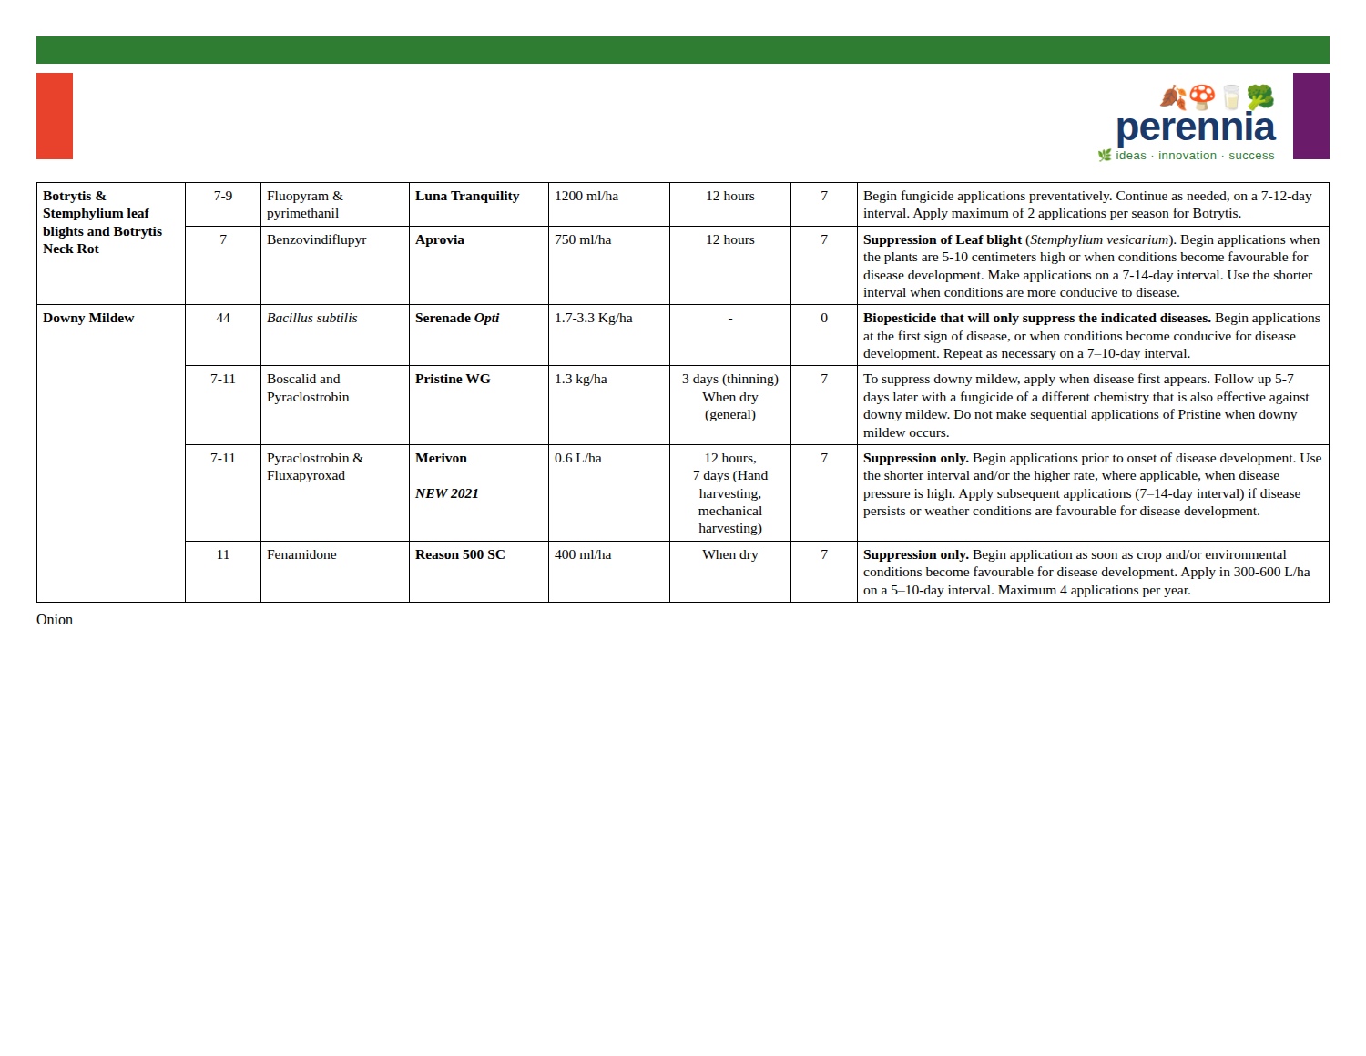🍂🍄🥛🥦
perennia
🌿 ideas · innovation · success
| Botrytis & Stemphylium leaf blights and Botrytis Neck Rot | 7-9 | Fluopyram & pyrimethanil | Luna Tranquility | 1200 ml/ha | 12 hours | 7 | Begin fungicide applications preventatively. Continue as needed, on a 7-12-day interval. Apply maximum of 2 applications per season for Botrytis. |
| 7 | Benzovindiflupyr | Aprovia | 750 ml/ha | 12 hours | 7 | Suppression of Leaf blight ( Stemphylium vesicarium ). Begin applications when the plants are 5-10 centimeters high or when conditions become favourable for disease development. Make applications on a 7-14-day interval. Use the shorter interval when conditions are more conducive to disease. |
| Downy Mildew | 44 | Bacillus subtilis | Serenade Opti | 1.7-3.3 Kg/ha | - | 0 | Biopesticide that will only suppress the indicated diseases. Begin applications at the first sign of disease, or when conditions become conducive for disease development. Repeat as necessary on a 7–10-day interval. |
| 7-11 | Boscalid and Pyraclostrobin | Pristine WG | 1.3 kg/ha | 3 days (thinning) When dry (general) | 7 | To suppress downy mildew, apply when disease first appears. Follow up 5-7 days later with a fungicide of a different chemistry that is also effective against downy mildew. Do not make sequential applications of Pristine when downy mildew occurs. |
| 7-11 | Pyraclostrobin & Fluxapyroxad | Merivon NEW 2021 | 0.6 L/ha | 12 hours, 7 days (Hand harvesting, mechanical harvesting) | 7 | Suppression only. Begin applications prior to onset of disease development. Use the shorter interval and/or the higher rate, where applicable, when disease pressure is high. Apply subsequent applications (7–14-day interval) if disease persists or weather conditions are favourable for disease development. |
| 11 | Fenamidone | Reason 500 SC | 400 ml/ha | When dry | 7 | Suppression only. Begin application as soon as crop and/or environmental conditions become favourable for disease development. Apply in 300-600 L/ha on a 5–10-day interval. Maximum 4 applications per year. |
Onion